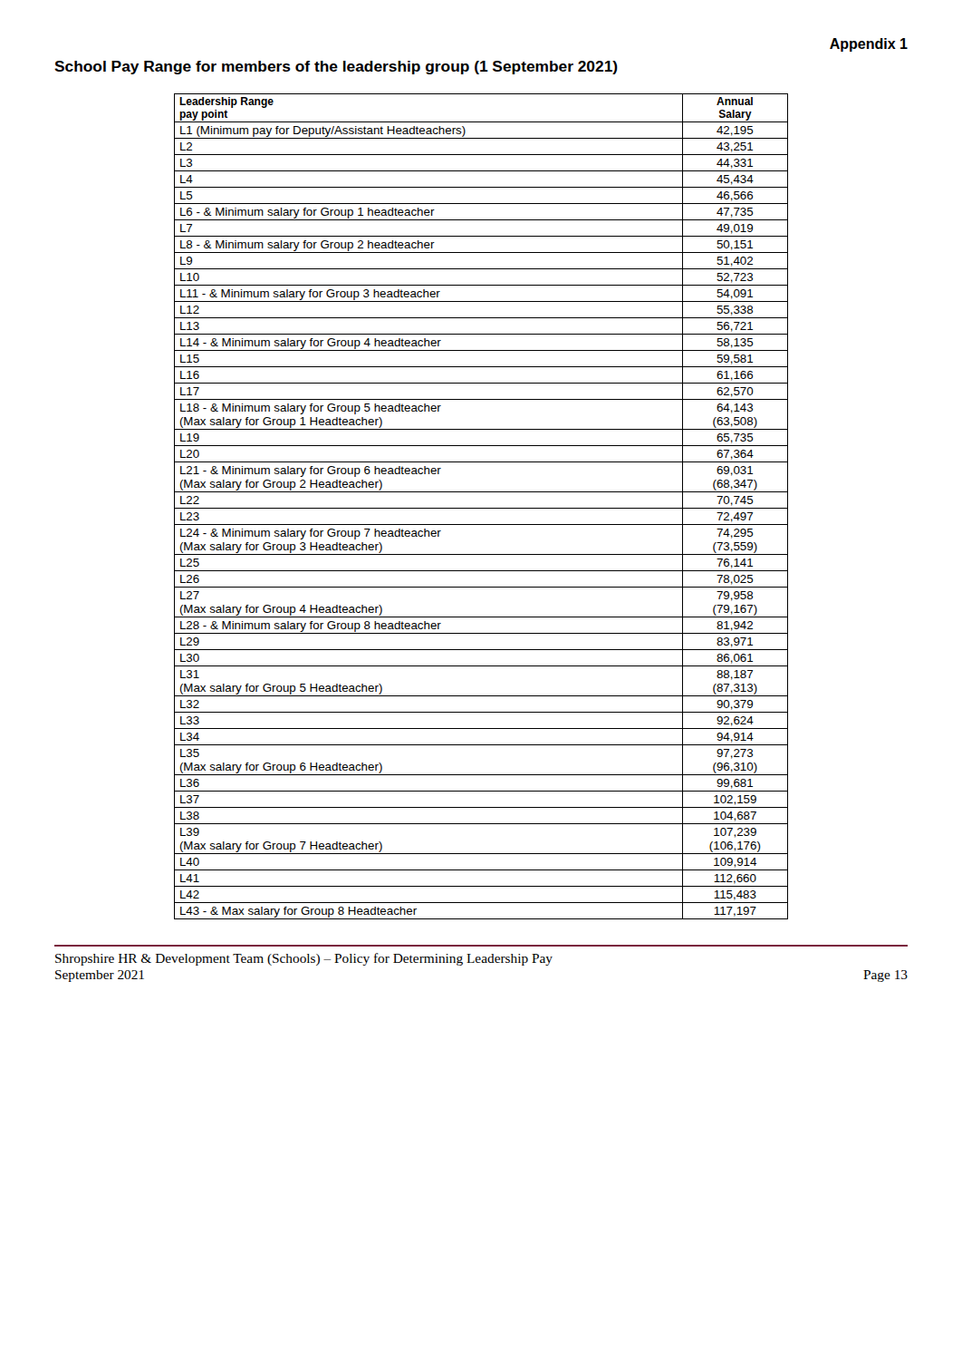Appendix 1
School Pay Range for members of the leadership group (1 September 2021)
| Leadership Range pay point | Annual Salary |
| --- | --- |
| L1 (Minimum pay for Deputy/Assistant Headteachers) | 42,195 |
| L2 | 43,251 |
| L3 | 44,331 |
| L4 | 45,434 |
| L5 | 46,566 |
| L6 - & Minimum salary for Group 1 headteacher | 47,735 |
| L7 | 49,019 |
| L8 - & Minimum salary for Group 2 headteacher | 50,151 |
| L9 | 51,402 |
| L10 | 52,723 |
| L11 - & Minimum salary for Group 3 headteacher | 54,091 |
| L12 | 55,338 |
| L13 | 56,721 |
| L14 - & Minimum salary for Group 4 headteacher | 58,135 |
| L15 | 59,581 |
| L16 | 61,166 |
| L17 | 62,570 |
| L18 - & Minimum salary for Group 5 headteacher (Max salary for Group 1 Headteacher) | 64,143 (63,508) |
| L19 | 65,735 |
| L20 | 67,364 |
| L21 - & Minimum salary for Group 6 headteacher (Max salary for Group 2 Headteacher) | 69,031 (68,347) |
| L22 | 70,745 |
| L23 | 72,497 |
| L24 - & Minimum salary for Group 7 headteacher (Max salary for Group 3 Headteacher) | 74,295 (73,559) |
| L25 | 76,141 |
| L26 | 78,025 |
| L27 (Max salary for Group 4 Headteacher) | 79,958 (79,167) |
| L28 - & Minimum salary for Group 8 headteacher | 81,942 |
| L29 | 83,971 |
| L30 | 86,061 |
| L31 (Max salary for Group 5 Headteacher) | 88,187 (87,313) |
| L32 | 90,379 |
| L33 | 92,624 |
| L34 | 94,914 |
| L35 (Max salary for Group 6 Headteacher) | 97,273 (96,310) |
| L36 | 99,681 |
| L37 | 102,159 |
| L38 | 104,687 |
| L39 (Max salary for Group 7 Headteacher) | 107,239 (106,176) |
| L40 | 109,914 |
| L41 | 112,660 |
| L42 | 115,483 |
| L43 - & Max salary for Group 8 Headteacher | 117,197 |
Shropshire HR & Development Team (Schools) – Policy for Determining Leadership Pay
September 2021
Page 13